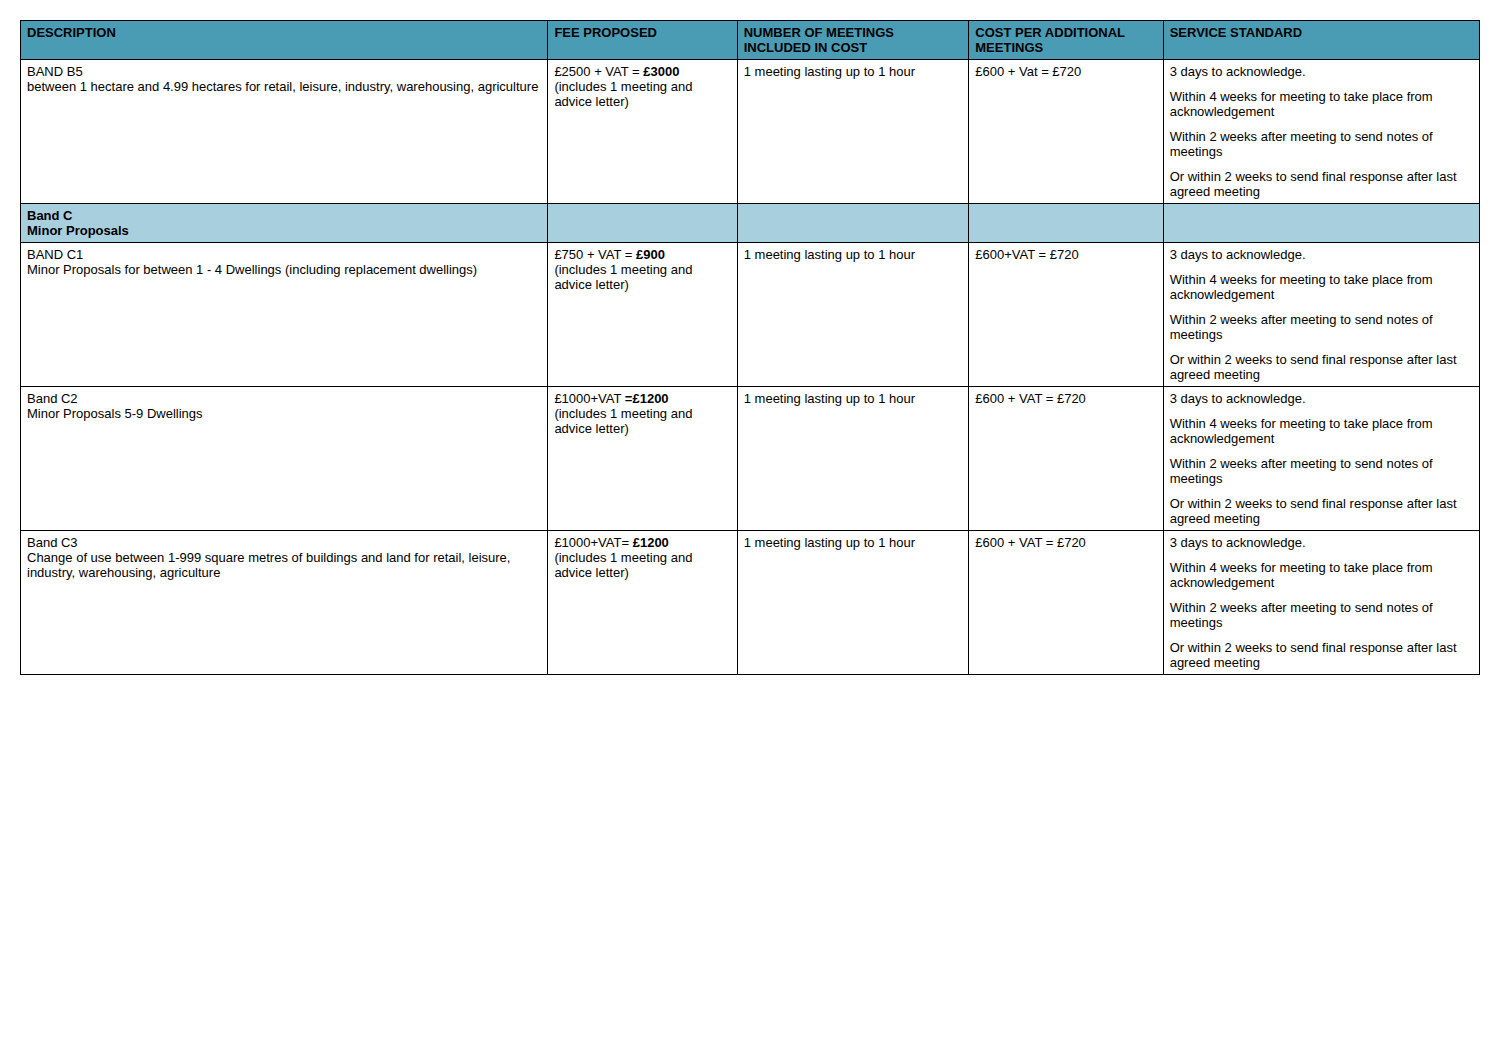| DESCRIPTION | FEE PROPOSED | NUMBER OF MEETINGS INCLUDED IN COST | COST PER ADDITIONAL MEETINGS | SERVICE STANDARD |
| --- | --- | --- | --- | --- |
| BAND B5 between 1 hectare and 4.99 hectares for retail, leisure, industry, warehousing, agriculture | £2500 + VAT = £3000 (includes 1 meeting and advice letter) | 1 meeting lasting up to 1 hour | £600 + Vat = £720 | 3 days to acknowledge. Within 4 weeks for meeting to take place from acknowledgement Within 2 weeks after meeting to send notes of meetings Or within 2 weeks to send final response after last agreed meeting |
| Band C Minor Proposals | | | | |
| BAND C1 Minor Proposals for between 1 - 4 Dwellings (including replacement dwellings) | £750 + VAT = £900 (includes 1 meeting and advice letter) | 1 meeting lasting up to 1 hour | £600+VAT = £720 | 3 days to acknowledge. Within 4 weeks for meeting to take place from acknowledgement Within 2 weeks after meeting to send notes of meetings Or within 2 weeks to send final response after last agreed meeting |
| Band C2 Minor Proposals 5-9 Dwellings | £1000+VAT =£1200 (includes 1 meeting and advice letter) | 1 meeting lasting up to 1 hour | £600 + VAT = £720 | 3 days to acknowledge. Within 4 weeks for meeting to take place from acknowledgement Within 2 weeks after meeting to send notes of meetings Or within 2 weeks to send final response after last agreed meeting |
| Band C3 Change of use between 1-999 square metres of buildings and land for retail, leisure, industry, warehousing, agriculture | £1000+VAT= £1200 (includes 1 meeting and advice letter) | 1 meeting lasting up to 1 hour | £600 + VAT = £720 | 3 days to acknowledge. Within 4 weeks for meeting to take place from acknowledgement Within 2 weeks after meeting to send notes of meetings Or within 2 weeks to send final response after last agreed meeting |